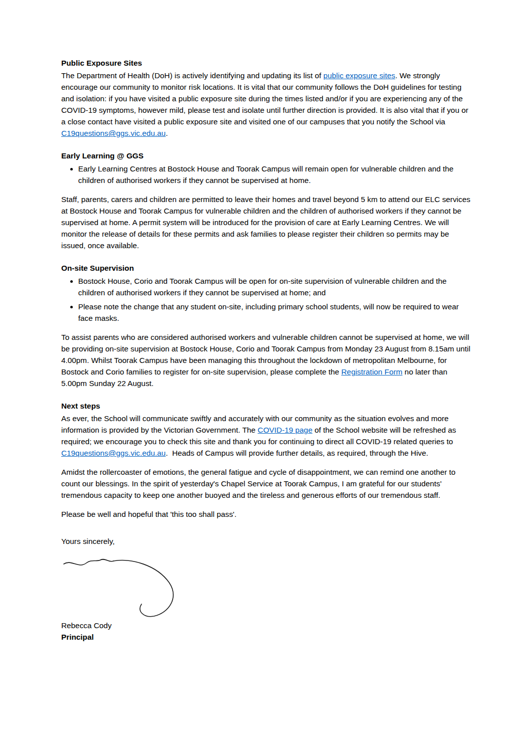Public Exposure Sites
The Department of Health (DoH) is actively identifying and updating its list of public exposure sites. We strongly encourage our community to monitor risk locations. It is vital that our community follows the DoH guidelines for testing and isolation: if you have visited a public exposure site during the times listed and/or if you are experiencing any of the COVID-19 symptoms, however mild, please test and isolate until further direction is provided. It is also vital that if you or a close contact have visited a public exposure site and visited one of our campuses that you notify the School via C19questions@ggs.vic.edu.au.
Early Learning @ GGS
Early Learning Centres at Bostock House and Toorak Campus will remain open for vulnerable children and the children of authorised workers if they cannot be supervised at home.
Staff, parents, carers and children are permitted to leave their homes and travel beyond 5 km to attend our ELC services at Bostock House and Toorak Campus for vulnerable children and the children of authorised workers if they cannot be supervised at home. A permit system will be introduced for the provision of care at Early Learning Centres. We will monitor the release of details for these permits and ask families to please register their children so permits may be issued, once available.
On-site Supervision
Bostock House, Corio and Toorak Campus will be open for on-site supervision of vulnerable children and the children of authorised workers if they cannot be supervised at home; and
Please note the change that any student on-site, including primary school students, will now be required to wear face masks.
To assist parents who are considered authorised workers and vulnerable children cannot be supervised at home, we will be providing on-site supervision at Bostock House, Corio and Toorak Campus from Monday 23 August from 8.15am until 4.00pm. Whilst Toorak Campus have been managing this throughout the lockdown of metropolitan Melbourne, for Bostock and Corio families to register for on-site supervision, please complete the Registration Form no later than 5.00pm Sunday 22 August.
Next steps
As ever, the School will communicate swiftly and accurately with our community as the situation evolves and more information is provided by the Victorian Government. The COVID-19 page of the School website will be refreshed as required; we encourage you to check this site and thank you for continuing to direct all COVID-19 related queries to C19questions@ggs.vic.edu.au. Heads of Campus will provide further details, as required, through the Hive.
Amidst the rollercoaster of emotions, the general fatigue and cycle of disappointment, we can remind one another to count our blessings. In the spirit of yesterday's Chapel Service at Toorak Campus, I am grateful for our students' tremendous capacity to keep one another buoyed and the tireless and generous efforts of our tremendous staff.
Please be well and hopeful that 'this too shall pass'.
Yours sincerely,
Rebecca Cody
Principal